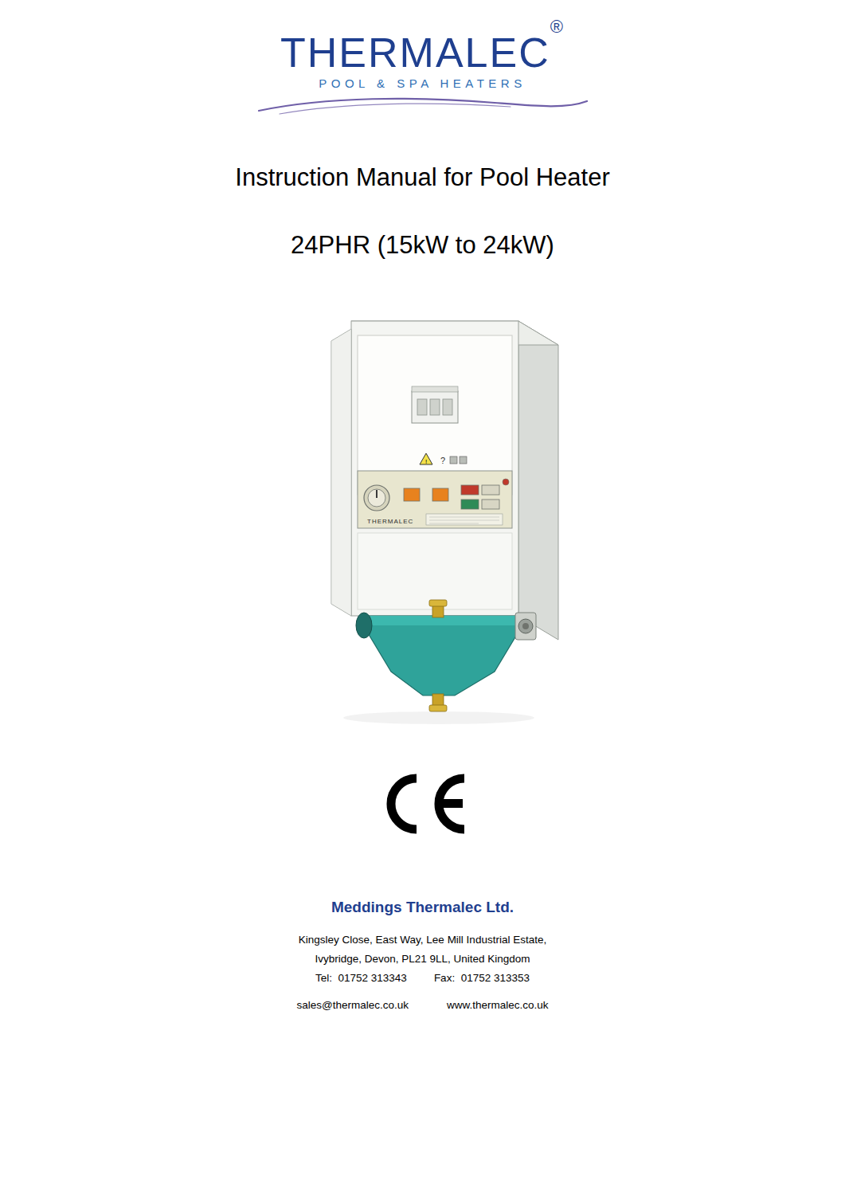THERMALEC®
POOL & SPA HEATERS
Instruction Manual for Pool Heater 24PHR (15kW to 24kW)
! ? THERMALEC
Meddings Thermalec Ltd.
Kingsley Close, East Way, Lee Mill Industrial Estate,
Ivybridge, Devon, PL21 9LL, United Kingdom
Tel: 01752 313343 Fax: 01752 313353
sales@thermalec.co.uk www.thermalec.co.uk